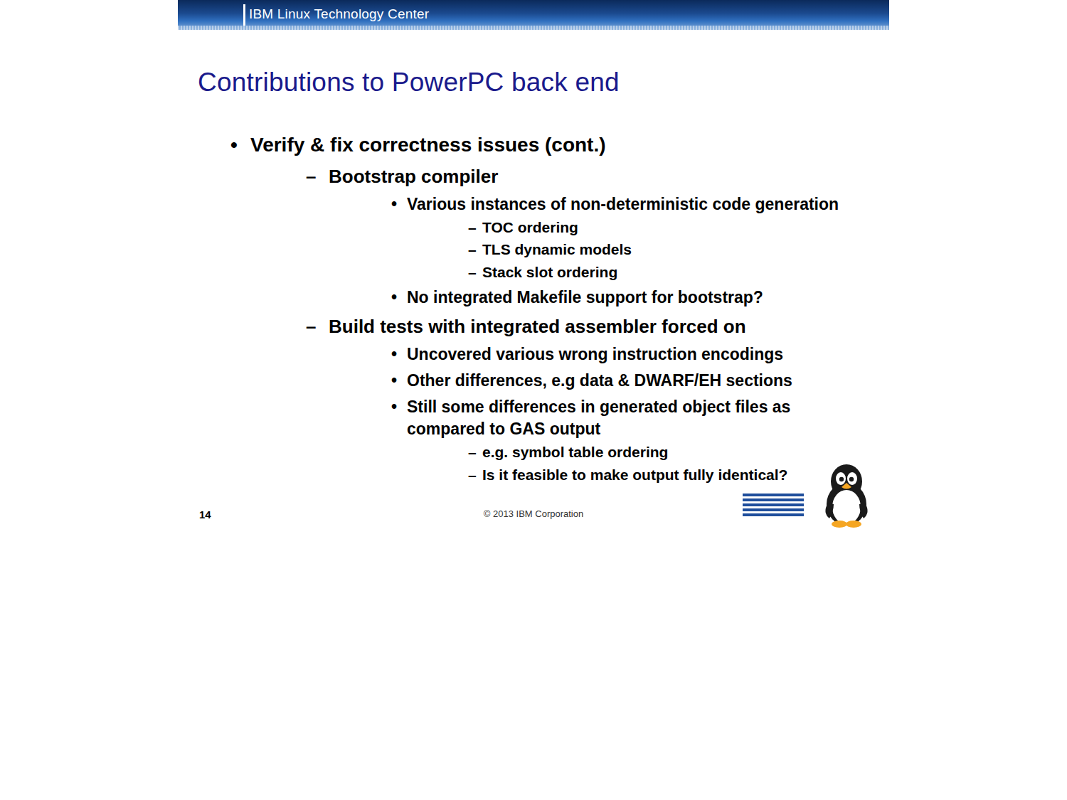IBM Linux Technology Center
Contributions to PowerPC back end
Verify & fix correctness issues (cont.)
Bootstrap compiler
Various instances of non-deterministic code generation
TOC ordering
TLS dynamic models
Stack slot ordering
No integrated Makefile support for bootstrap?
Build tests with integrated assembler forced on
Uncovered various wrong instruction encodings
Other differences, e.g data & DWARF/EH sections
Still some differences in generated object files as compared to GAS output
e.g. symbol table ordering
Is it feasible to make output fully identical?
14
© 2013 IBM Corporation